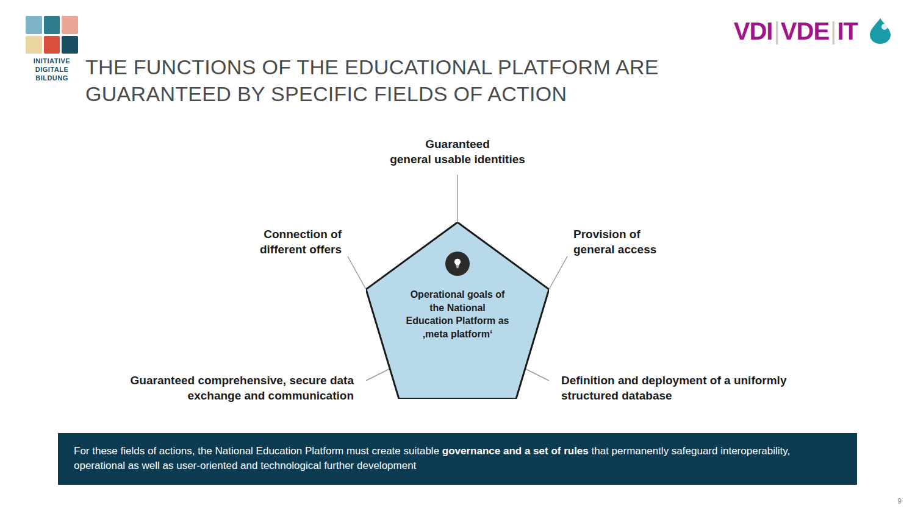INITIATIVE
DIGITALE
BILDUNG
VDI|VDE|IT
The functions of the educational platform are guaranteed by specific fields of action
Operational goals of
the National
Education Platform as
‚meta platform‘
Guaranteed
general usable identities
Connection of
different offers
Provision of
general access
Guaranteed comprehensive, secure data
exchange and communication
Definition and deployment of a uniformly
structured database
For these fields of actions, the National Education Platform must create suitable governance and a set of rules that permanently safeguard interoperability, operational as well as user-oriented and technological further development
9